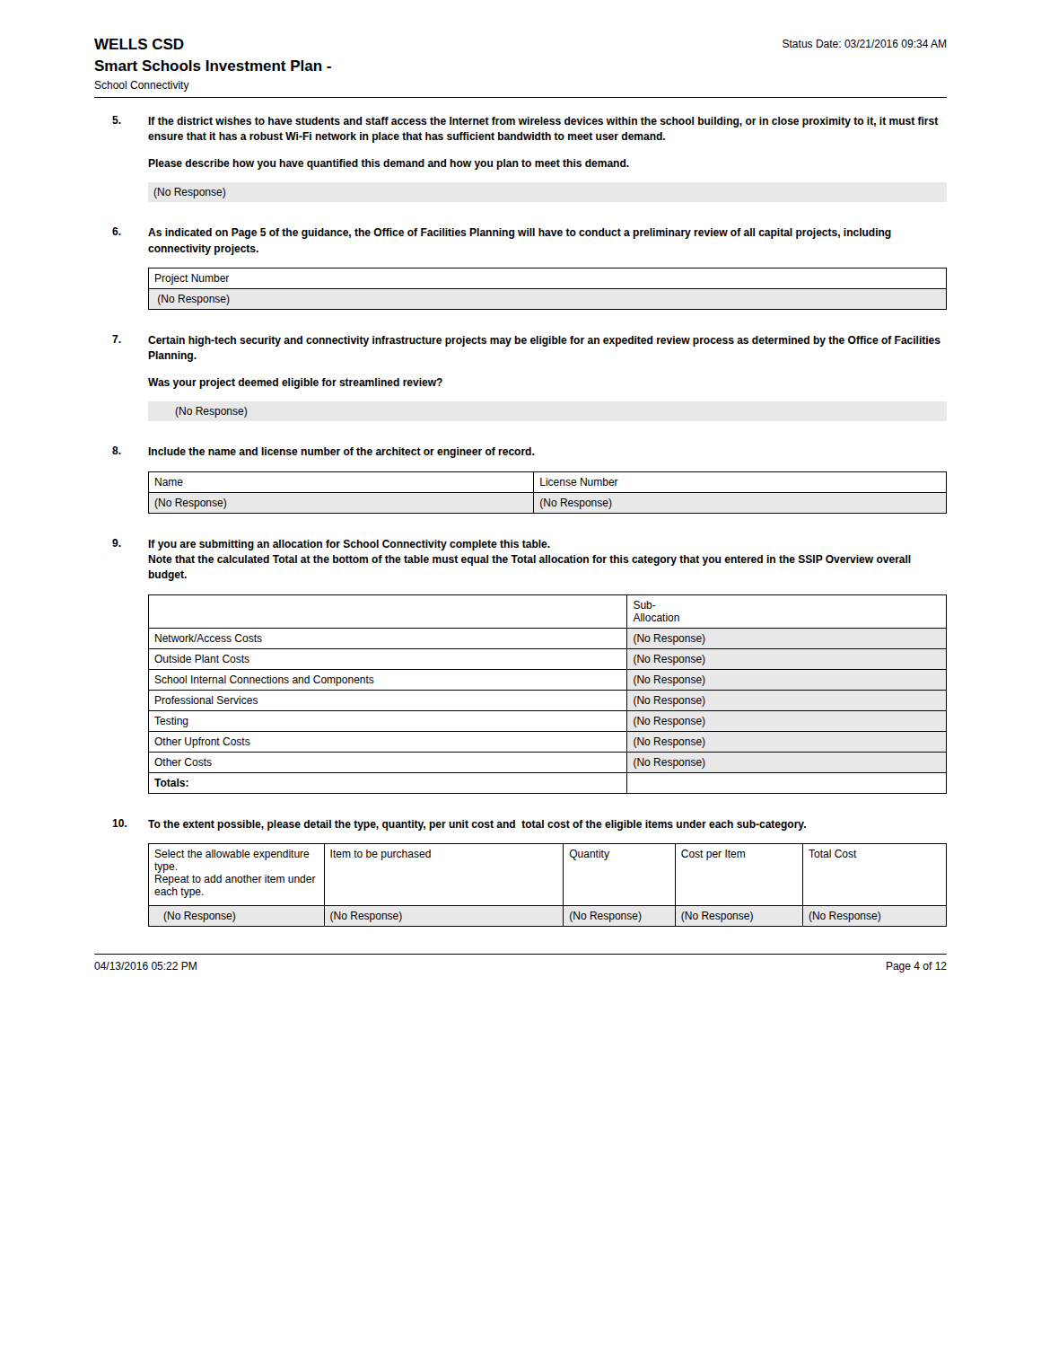Status Date: 03/21/2016 09:34 AM
WELLS CSD
Smart Schools Investment Plan -
School Connectivity
5.
If the district wishes to have students and staff access the Internet from wireless devices within the school building, or in close proximity to it, it must first ensure that it has a robust Wi-Fi network in place that has sufficient bandwidth to meet user demand.
Please describe how you have quantified this demand and how you plan to meet this demand.
(No Response)
6.
As indicated on Page 5 of the guidance, the Office of Facilities Planning will have to conduct a preliminary review of all capital projects, including connectivity projects.
| Project Number |
| (No Response) |
7.
Certain high-tech security and connectivity infrastructure projects may be eligible for an expedited review process as determined by the Office of Facilities Planning.
Was your project deemed eligible for streamlined review?
(No Response)
8.
Include the name and license number of the architect or engineer of record.
| Name | License Number |
| --- | --- |
| (No Response) | (No Response) |
9.
If you are submitting an allocation for School Connectivity complete this table.
Note that the calculated Total at the bottom of the table must equal the Total allocation for this category that you entered in the SSIP Overview overall budget.
| | Sub- Allocation |
| --- | --- |
| Network/Access Costs | (No Response) |
| Outside Plant Costs | (No Response) |
| School Internal Connections and Components | (No Response) |
| Professional Services | (No Response) |
| Testing | (No Response) |
| Other Upfront Costs | (No Response) |
| Other Costs | (No Response) |
| Totals: | |
10.
To the extent possible, please detail the type, quantity, per unit cost and total cost of the eligible items under each sub-category.
| Select the allowable expenditure type. Repeat to add another item under each type. | Item to be purchased | Quantity | Cost per Item | Total Cost |
| --- | --- | --- | --- | --- |
| (No Response) | (No Response) | (No Response) | (No Response) | (No Response) |
04/13/2016 05:22 PM
Page 4 of 12